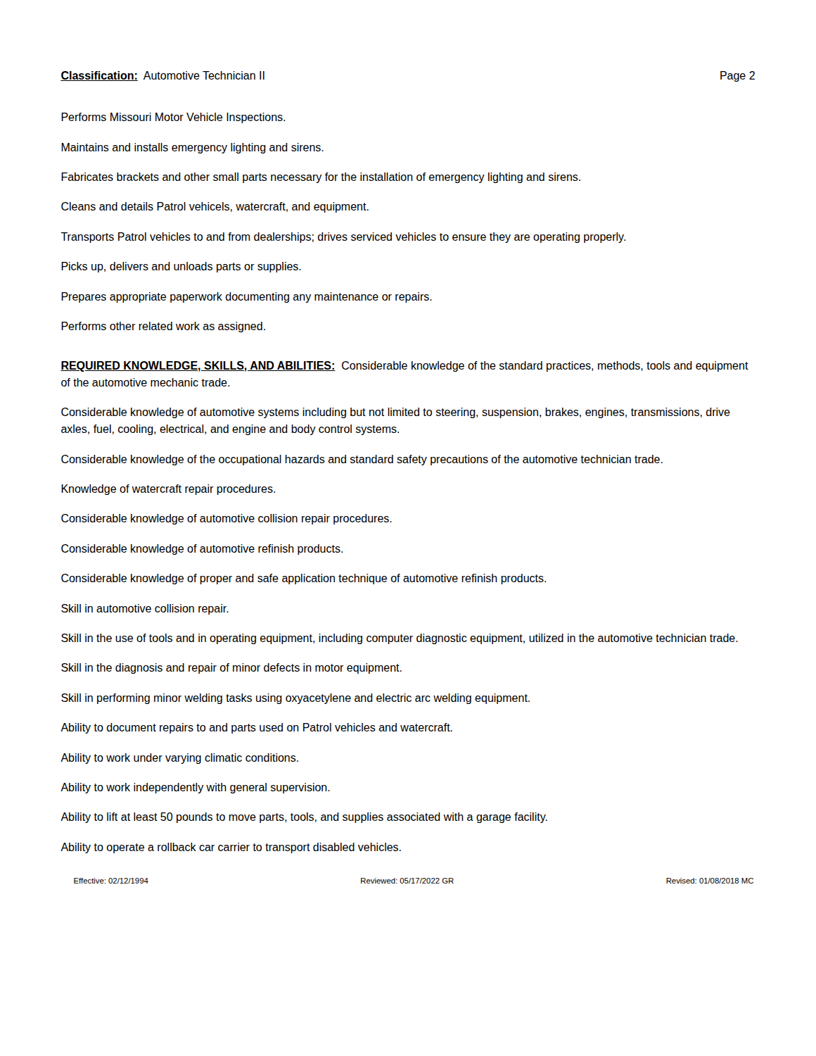Classification: Automotive Technician II
Page 2
Performs Missouri Motor Vehicle Inspections.
Maintains and installs emergency lighting and sirens.
Fabricates brackets and other small parts necessary for the installation of emergency lighting and sirens.
Cleans and details Patrol vehicels, watercraft, and equipment.
Transports Patrol vehicles to and from dealerships; drives serviced vehicles to ensure they are operating properly.
Picks up, delivers and unloads parts or supplies.
Prepares appropriate paperwork documenting any maintenance or repairs.
Performs other related work as assigned.
REQUIRED KNOWLEDGE, SKILLS, AND ABILITIES: Considerable knowledge of the standard practices, methods, tools and equipment of the automotive mechanic trade.
Considerable knowledge of automotive systems including but not limited to steering, suspension, brakes, engines, transmissions, drive axles, fuel, cooling, electrical, and engine and body control systems.
Considerable knowledge of the occupational hazards and standard safety precautions of the automotive technician trade.
Knowledge of watercraft repair procedures.
Considerable knowledge of automotive collision repair procedures.
Considerable knowledge of automotive refinish products.
Considerable knowledge of proper and safe application technique of automotive refinish products.
Skill in automotive collision repair.
Skill in the use of tools and in operating equipment, including computer diagnostic equipment, utilized in the automotive technician trade.
Skill in the diagnosis and repair of minor defects in motor equipment.
Skill in performing minor welding tasks using oxyacetylene and electric arc welding equipment.
Ability to document repairs to and parts used on Patrol vehicles and watercraft.
Ability to work under varying climatic conditions.
Ability to work independently with general supervision.
Ability to lift at least 50 pounds to move parts, tools, and supplies associated with a garage facility.
Ability to operate a rollback car carrier to transport disabled vehicles.
Effective: 02/12/1994 Reviewed: 05/17/2022 GR Revised: 01/08/2018 MC